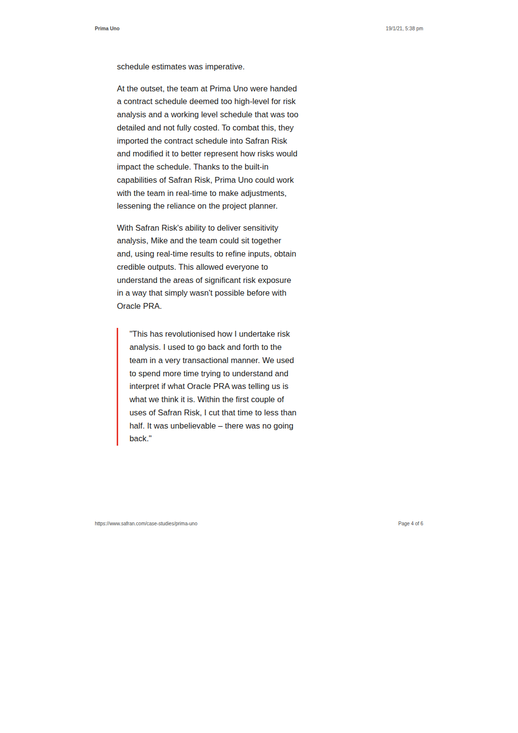Prima Uno 19/1/21, 5:38 pm
schedule estimates was imperative.
At the outset, the team at Prima Uno were handed a contract schedule deemed too high-level for risk analysis and a working level schedule that was too detailed and not fully costed. To combat this, they imported the contract schedule into Safran Risk and modified it to better represent how risks would impact the schedule. Thanks to the built-in capabilities of Safran Risk, Prima Uno could work with the team in real-time to make adjustments, lessening the reliance on the project planner.
With Safran Risk's ability to deliver sensitivity analysis, Mike and the team could sit together and, using real-time results to refine inputs, obtain credible outputs. This allowed everyone to understand the areas of significant risk exposure in a way that simply wasn't possible before with Oracle PRA.
"This has revolutionised how I undertake risk analysis. I used to go back and forth to the team in a very transactional manner. We used to spend more time trying to understand and interpret if what Oracle PRA was telling us is what we think it is. Within the first couple of uses of Safran Risk, I cut that time to less than half. It was unbelievable – there was no going back."
https://www.safran.com/case-studies/prima-uno Page 4 of 6